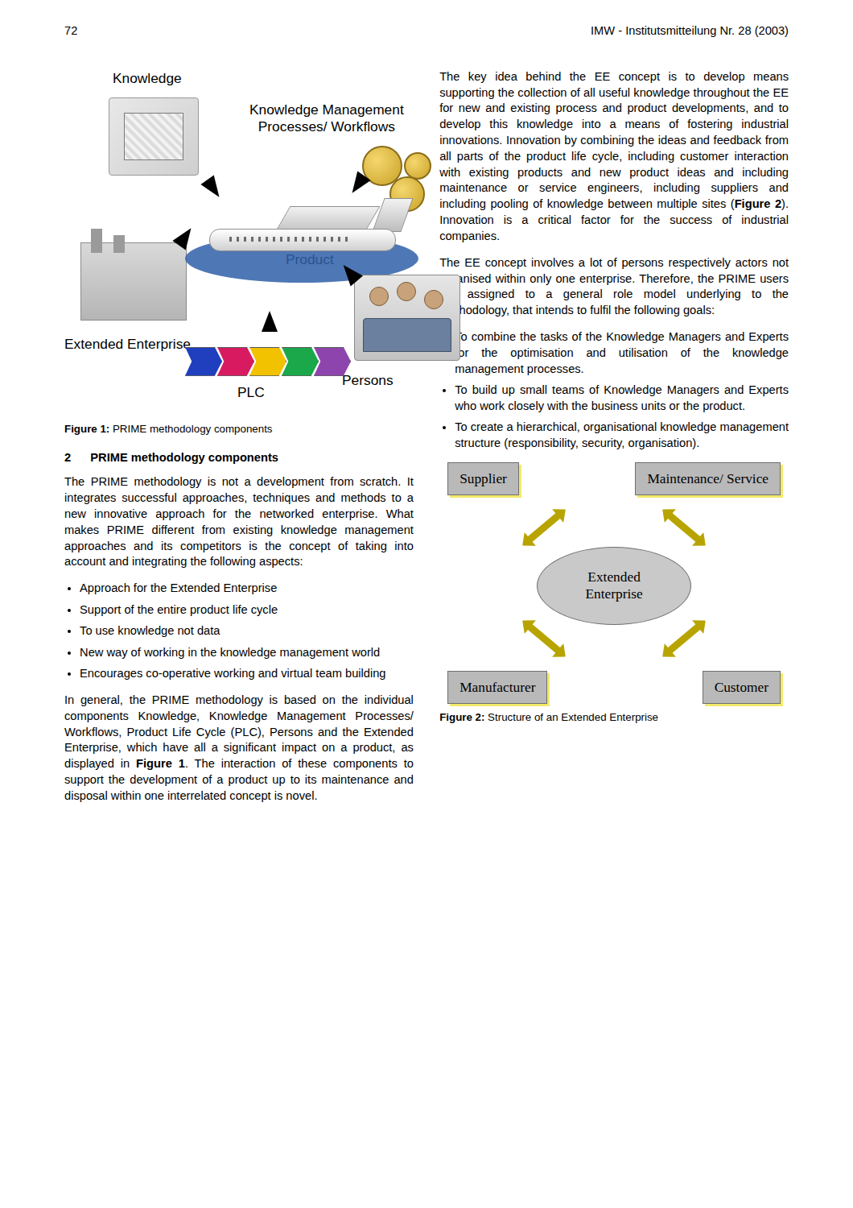72 IMW - Institutsmitteilung Nr. 28 (2003)
Knowledge Knowledge Management
Processes/ Workflows Product Extended Enterprise PLC Persons
Figure 1: PRIME methodology components
2 PRIME methodology components
The PRIME methodology is not a development from scratch. It integrates successful approaches, techniques and methods to a new innovative approach for the networked enterprise. What makes PRIME different from existing knowledge management approaches and its competitors is the concept of taking into account and integrating the following aspects:
Approach for the Extended Enterprise
Support of the entire product life cycle
To use knowledge not data
New way of working in the knowledge management world
Encourages co-operative working and virtual team building
In general, the PRIME methodology is based on the individual components Knowledge, Knowledge Management Processes/ Workflows, Product Life Cycle (PLC), Persons and the Extended Enterprise, which have all a significant impact on a product, as displayed in Figure 1. The interaction of these components to support the development of a product up to its maintenance and disposal within one interrelated concept is novel.
The key idea behind the EE concept is to develop means supporting the collection of all useful knowledge throughout the EE for new and existing process and product developments, and to develop this knowledge into a means of fostering industrial innovations. Innovation by combining the ideas and feedback from all parts of the product life cycle, including customer interaction with existing products and new product ideas and including maintenance or service engineers, including suppliers and including pooling of knowledge between multiple sites (Figure 2). Innovation is a critical factor for the success of industrial companies.
The EE concept involves a lot of persons respectively actors not organised within only one enterprise. Therefore, the PRIME users are assigned to a general role model underlying to the methodology, that intends to fulfil the following goals:
To combine the tasks of the Knowledge Managers and Experts for the optimisation and utilisation of the knowledge management processes.
To build up small teams of Knowledge Managers and Experts who work closely with the business units or the product.
To create a hierarchical, organisational knowledge management structure (responsibility, security, organisation).
Supplier
Maintenance/ Service
Manufacturer
Customer
Extended
Enterprise
Figure 2: Structure of an Extended Enterprise